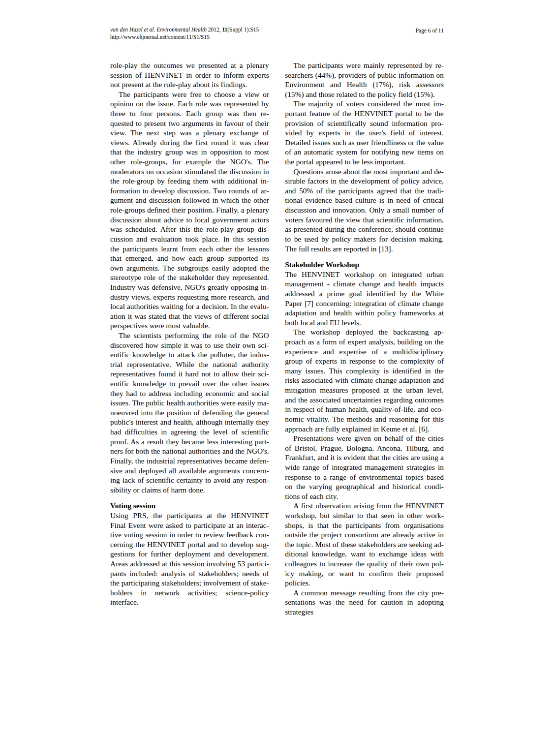van den Hazel et al. Environmental Health 2012, 11(Suppl 1):S15
http://www.ehjournal.net/content/11/S1/S15
Page 6 of 11
role-play the outcomes we presented at a plenary session of HENVINET in order to inform experts not present at the role-play about its findings.
The participants were free to choose a view or opinion on the issue. Each role was represented by three to four persons. Each group was then requested to present two arguments in favour of their view. The next step was a plenary exchange of views. Already during the first round it was clear that the industry group was in opposition to most other role-groups, for example the NGO's. The moderators on occasion stimulated the discussion in the role-group by feeding them with additional information to develop discussion. Two rounds of argument and discussion followed in which the other role-groups defined their position. Finally, a plenary discussion about advice to local government actors was scheduled. After this the role-play group discussion and evaluation took place. In this session the participants learnt from each other the lessons that emerged, and how each group supported its own arguments. The subgroups easily adopted the stereotype role of the stakeholder they represented. Industry was defensive, NGO's greatly opposing industry views, experts requesting more research, and local authorities waiting for a decision. In the evaluation it was stated that the views of different social perspectives were most valuable.
The scientists performing the role of the NGO discovered how simple it was to use their own scientific knowledge to attack the polluter, the industrial representative. While the national authority representatives found it hard not to allow their scientific knowledge to prevail over the other issues they had to address including economic and social issues. The public health authorities were easily manoeuvred into the position of defending the general public's interest and health, although internally they had difficulties in agreeing the level of scientific proof. As a result they became less interesting partners for both the national authorities and the NGO's. Finally, the industrial representatives became defensive and deployed all available arguments concerning lack of scientific certainty to avoid any responsibility or claims of harm done.
Voting session
Using PRS, the participants at the HENVINET Final Event were asked to participate at an interactive voting session in order to review feedback concerning the HENVINET portal and to develop suggestions for further deployment and development. Areas addressed at this session involving 53 participants included: analysis of stakeholders; needs of the participating stakeholders; involvement of stakeholders in network activities; science-policy interface.
The participants were mainly represented by researchers (44%), providers of public information on Environment and Health (17%), risk assessors (15%) and those related to the policy field (15%).
The majority of voters considered the most important feature of the HENVINET portal to be the provision of scientifically sound information provided by experts in the user's field of interest. Detailed issues such as user friendliness or the value of an automatic system for notifying new items on the portal appeared to be less important.
Questions arose about the most important and desirable factors in the development of policy advice, and 50% of the participants agreed that the traditional evidence based culture is in need of critical discussion and innovation. Only a small number of voters favoured the view that scientific information, as presented during the conference, should continue to be used by policy makers for decision making. The full results are reported in [13].
Stakeholder Workshop
The HENVINET workshop on integrated urban management - climate change and health impacts addressed a prime goal identified by the White Paper [7] concerning: integration of climate change adaptation and health within policy frameworks at both local and EU levels.
The workshop deployed the backcasting approach as a form of expert analysis, building on the experience and expertise of a multidisciplinary group of experts in response to the complexity of many issues. This complexity is identified in the risks associated with climate change adaptation and mitigation measures proposed at the urban level, and the associated uncertainties regarding outcomes in respect of human health, quality-of-life, and economic vitality. The methods and reasoning for this approach are fully explained in Keune et al. [6].
Presentations were given on behalf of the cities of Bristol, Prague, Bologna, Ancona, Tilburg, and Frankfurt, and it is evident that the cities are using a wide range of integrated management strategies in response to a range of environmental topics based on the varying geographical and historical conditions of each city.
A first observation arising from the HENVINET workshop, but similar to that seen in other workshops, is that the participants from organisations outside the project consortium are already active in the topic. Most of these stakeholders are seeking additional knowledge, want to exchange ideas with colleagues to increase the quality of their own policy making, or want to confirm their proposed policies.
A common message resulting from the city presentations was the need for caution in adopting strategies